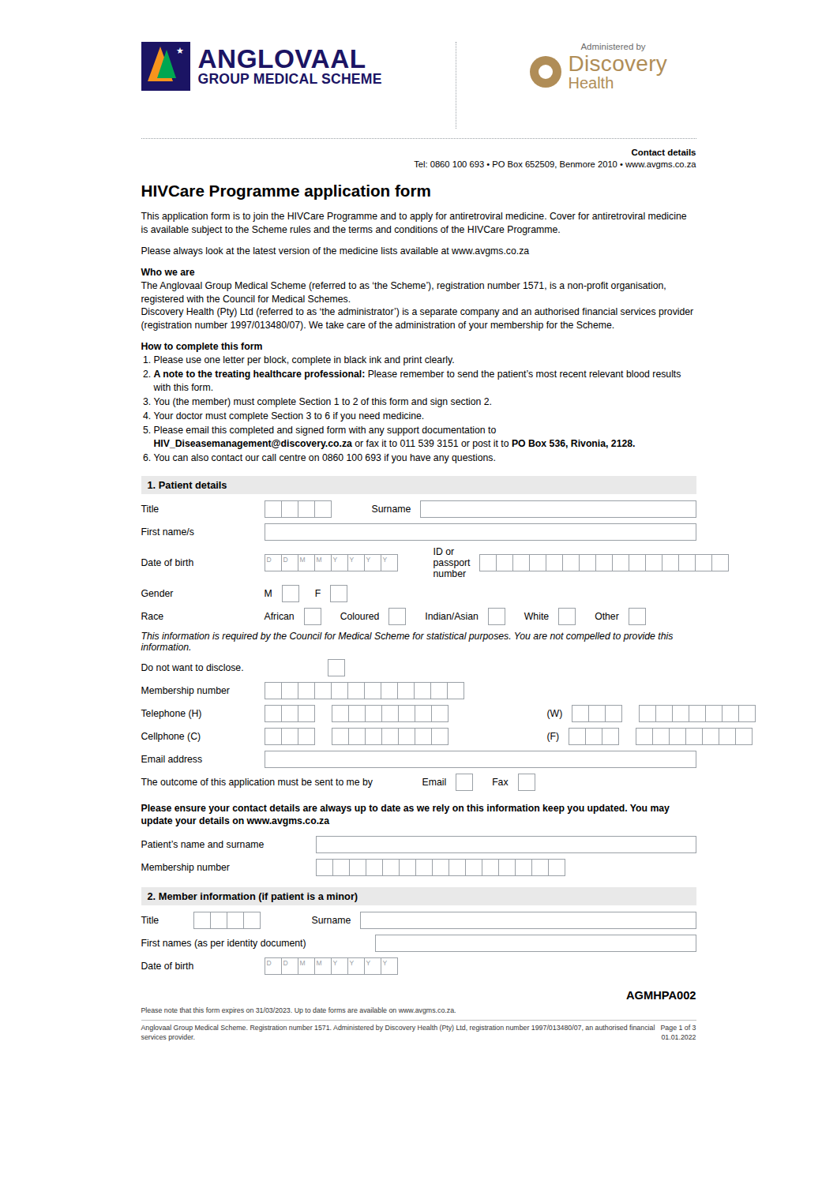★
ANGLOVAAL
GROUP MEDICAL SCHEME
Administered by
Discovery
Health
Contact details
Tel: 0860 100 693 • PO Box 652509, Benmore 2010 • www.avgms.co.za
HIVCare Programme application form
This application form is to join the HIVCare Programme and to apply for antiretroviral medicine. Cover for antiretroviral medicine is available subject to the Scheme rules and the terms and conditions of the HIVCare Programme.
Please always look at the latest version of the medicine lists available at www.avgms.co.za
Who we are
The Anglovaal Group Medical Scheme (referred to as ‘the Scheme’), registration number 1571, is a non-profit organisation, registered with the Council for Medical Schemes.
Discovery Health (Pty) Ltd (referred to as ‘the administrator’) is a separate company and an authorised financial services provider (registration number 1997/013480/07). We take care of the administration of your membership for the Scheme.
How to complete this form
Please use one letter per block, complete in black ink and print clearly.
A note to the treating healthcare professional: Please remember to send the patient’s most recent relevant blood results with this form.
You (the member) must complete Section 1 to 2 of this form and sign section 2.
Your doctor must complete Section 3 to 6 if you need medicine.
Please email this completed and signed form with any support documentation to HIV_Diseasemanagement@discovery.co.za or fax it to 011 539 3151 or post it to PO Box 536, Rivonia, 2128.
You can also contact our call centre on 0860 100 693 if you have any questions.
1. Patient details
Title
Surname
First name/s
Date of birth
D
D
M
M
Y
Y
Y
Y
ID or passport number
Gender
M
F
Race
African
Coloured
Indian/Asian
White
Other
This information is required by the Council for Medical Scheme for statistical purposes. You are not compelled to provide this information.
Do not want to disclose.
Membership number
Telephone (H)
(W)
Cellphone (C)
(F)
Email address
The outcome of this application must be sent to me by
Email
Fax
Please ensure your contact details are always up to date as we rely on this information keep you updated. You may update your details on www.avgms.co.za
Patient’s name and surname
Membership number
2. Member information (if patient is a minor)
Title
Surname
First names (as per identity document)
Date of birth
D
D
M
M
Y
Y
Y
Y
AGMHPA002
Please note that this form expires on 31/03/2023. Up to date forms are available on www.avgms.co.za.
Anglovaal Group Medical Scheme. Registration number 1571. Administered by Discovery Health (Pty) Ltd, registration number 1997/013480/07, an authorised financial services provider.
Page 1 of 3
01.01.2022